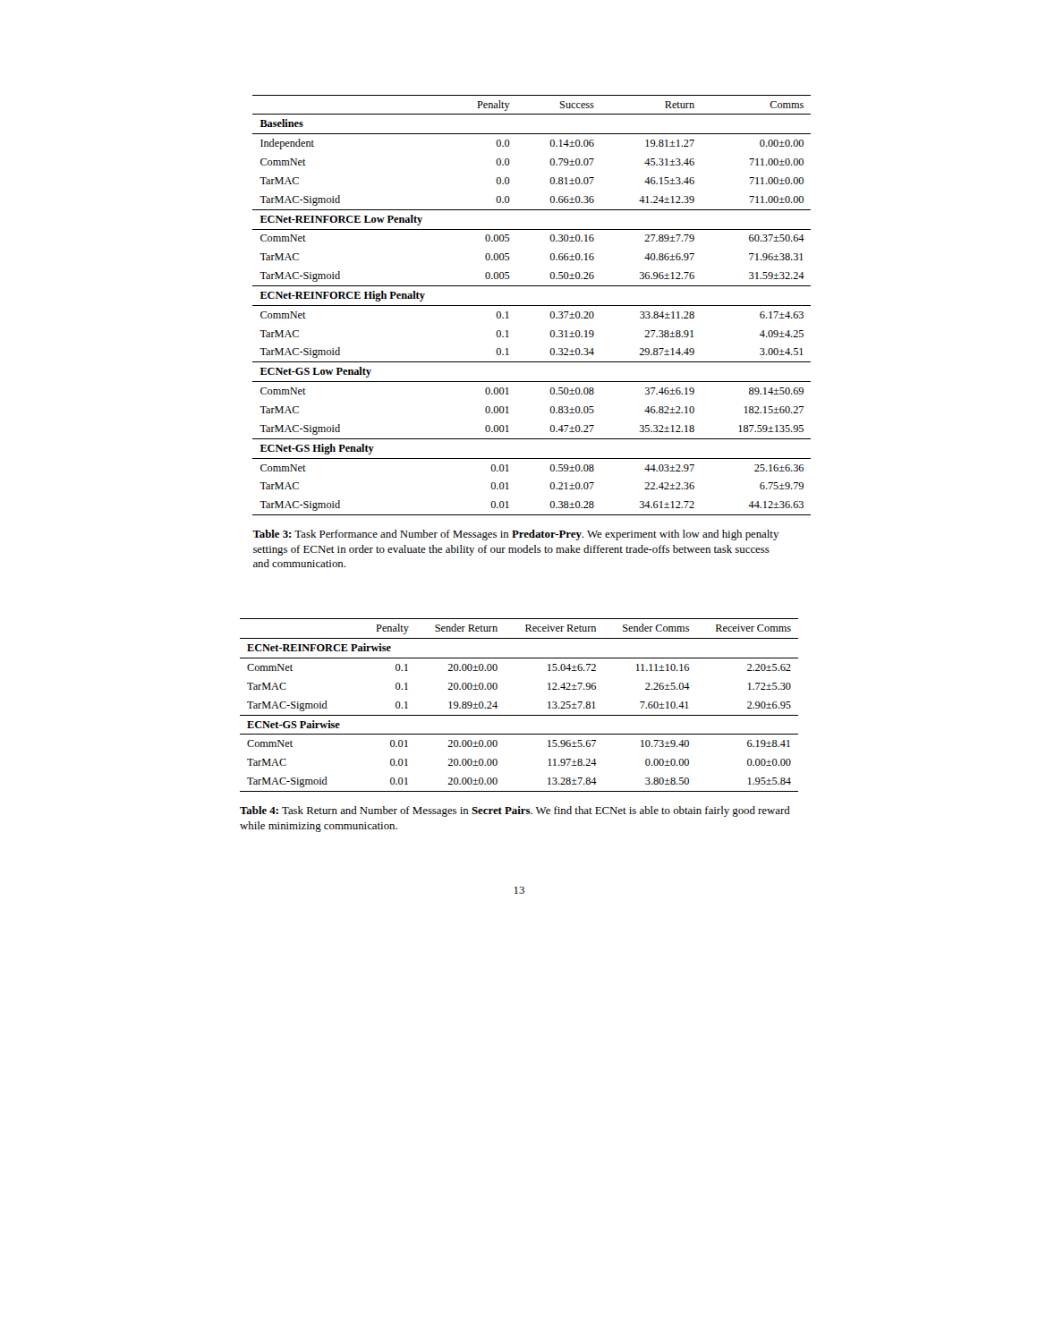| | Penalty | Success | Return | Comms |
| --- | --- | --- | --- | --- |
| Baselines |
| Independent | 0.0 | 0.14±0.06 | 19.81±1.27 | 0.00±0.00 |
| CommNet | 0.0 | 0.79±0.07 | 45.31±3.46 | 711.00±0.00 |
| TarMAC | 0.0 | 0.81±0.07 | 46.15±3.46 | 711.00±0.00 |
| TarMAC-Sigmoid | 0.0 | 0.66±0.36 | 41.24±12.39 | 711.00±0.00 |
| ECNet-REINFORCE Low Penalty |
| CommNet | 0.005 | 0.30±0.16 | 27.89±7.79 | 60.37±50.64 |
| TarMAC | 0.005 | 0.66±0.16 | 40.86±6.97 | 71.96±38.31 |
| TarMAC-Sigmoid | 0.005 | 0.50±0.26 | 36.96±12.76 | 31.59±32.24 |
| ECNet-REINFORCE High Penalty |
| CommNet | 0.1 | 0.37±0.20 | 33.84±11.28 | 6.17±4.63 |
| TarMAC | 0.1 | 0.31±0.19 | 27.38±8.91 | 4.09±4.25 |
| TarMAC-Sigmoid | 0.1 | 0.32±0.34 | 29.87±14.49 | 3.00±4.51 |
| ECNet-GS Low Penalty |
| CommNet | 0.001 | 0.50±0.08 | 37.46±6.19 | 89.14±50.69 |
| TarMAC | 0.001 | 0.83±0.05 | 46.82±2.10 | 182.15±60.27 |
| TarMAC-Sigmoid | 0.001 | 0.47±0.27 | 35.32±12.18 | 187.59±135.95 |
| ECNet-GS High Penalty |
| CommNet | 0.01 | 0.59±0.08 | 44.03±2.97 | 25.16±6.36 |
| TarMAC | 0.01 | 0.21±0.07 | 22.42±2.36 | 6.75±9.79 |
| TarMAC-Sigmoid | 0.01 | 0.38±0.28 | 34.61±12.72 | 44.12±36.63 |
Table 3: Task Performance and Number of Messages in Predator-Prey. We experiment with low and high penalty settings of ECNet in order to evaluate the ability of our models to make different trade-offs between task success and communication.
| | Penalty | Sender Return | Receiver Return | Sender Comms | Receiver Comms |
| --- | --- | --- | --- | --- | --- |
| ECNet-REINFORCE Pairwise |
| CommNet | 0.1 | 20.00±0.00 | 15.04±6.72 | 11.11±10.16 | 2.20±5.62 |
| TarMAC | 0.1 | 20.00±0.00 | 12.42±7.96 | 2.26±5.04 | 1.72±5.30 |
| TarMAC-Sigmoid | 0.1 | 19.89±0.24 | 13.25±7.81 | 7.60±10.41 | 2.90±6.95 |
| ECNet-GS Pairwise |
| CommNet | 0.01 | 20.00±0.00 | 15.96±5.67 | 10.73±9.40 | 6.19±8.41 |
| TarMAC | 0.01 | 20.00±0.00 | 11.97±8.24 | 0.00±0.00 | 0.00±0.00 |
| TarMAC-Sigmoid | 0.01 | 20.00±0.00 | 13.28±7.84 | 3.80±8.50 | 1.95±5.84 |
Table 4: Task Return and Number of Messages in Secret Pairs. We find that ECNet is able to obtain fairly good reward while minimizing communication.
13